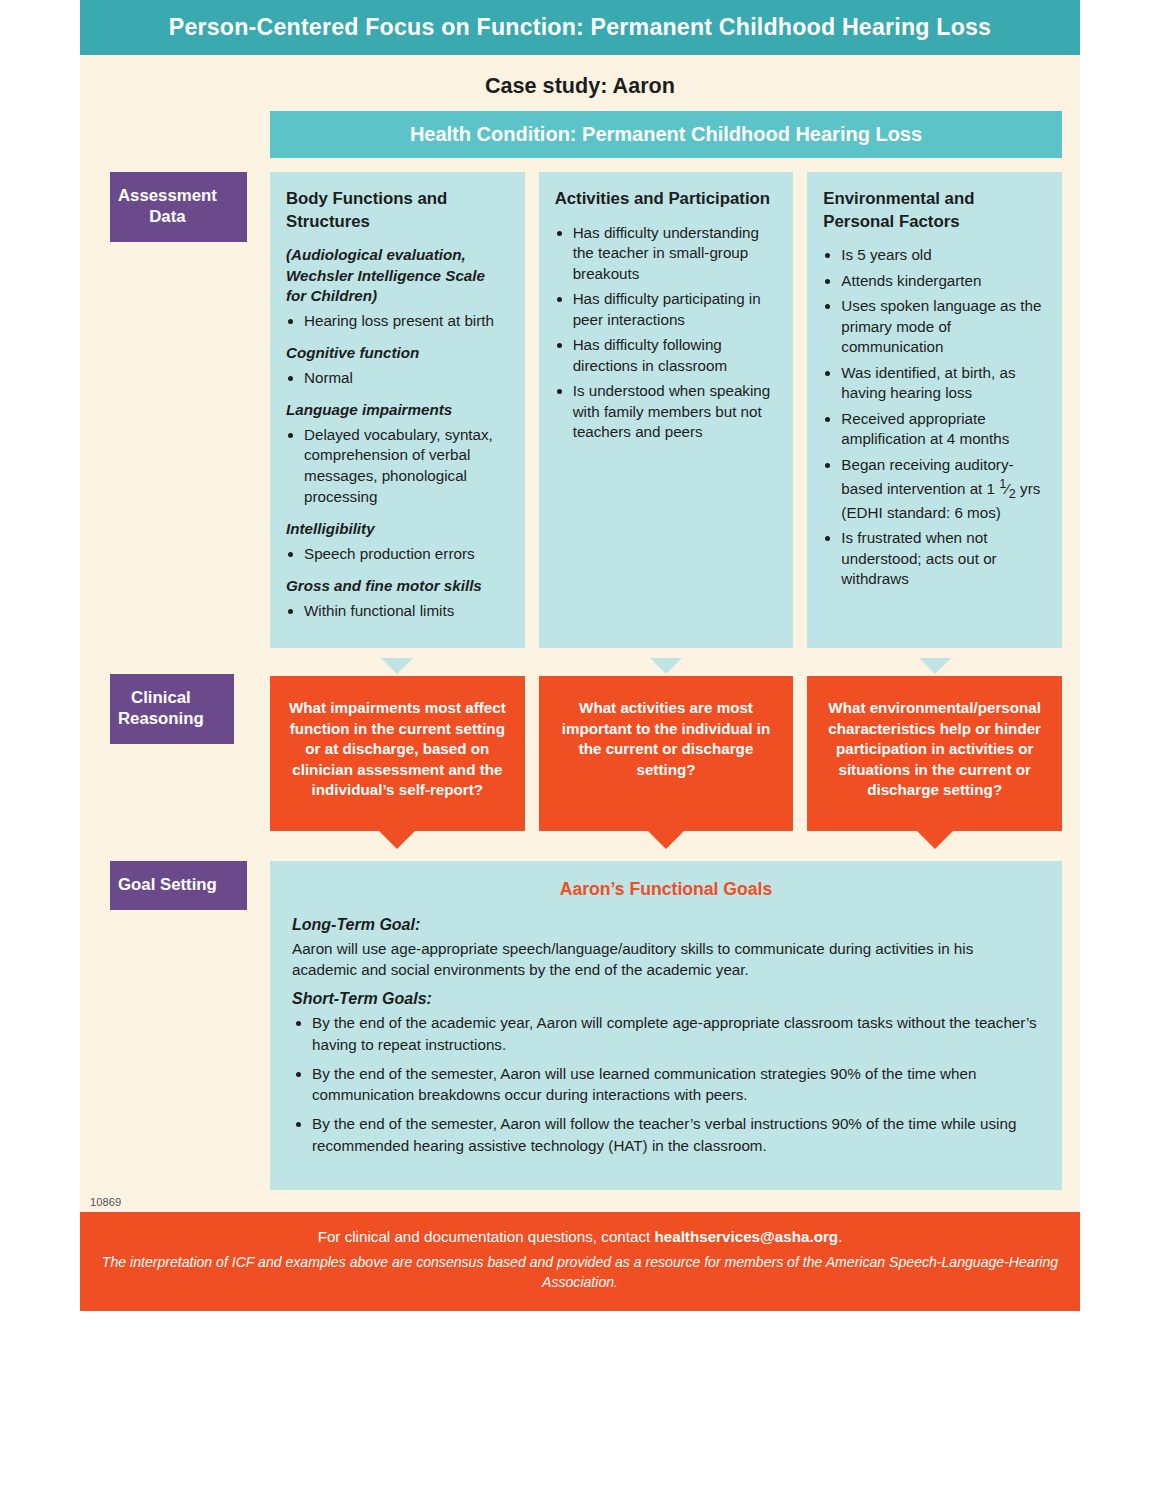Person-Centered Focus on Function: Permanent Childhood Hearing Loss
Case study: Aaron
Health Condition: Permanent Childhood Hearing Loss
Assessment
Data
Body Functions and Structures
(Audiological evaluation, Wechsler Intelligence Scale for Children)
Hearing loss present at birth
Cognitive function
Normal
Language impairments
Delayed vocabulary, syntax, comprehension of verbal messages, phonological processing
Intelligibility
Speech production errors
Gross and fine motor skills
Within functional limits
Activities and Participation
Has difficulty understanding the teacher in small-group breakouts
Has difficulty participating in peer interactions
Has difficulty following directions in classroom
Is understood when speaking with family members but not teachers and peers
Environmental and Personal Factors
Is 5 years old
Attends kindergarten
Uses spoken language as the primary mode of communication
Was identified, at birth, as having hearing loss
Received appropriate amplification at 4 months
Began receiving auditory-based intervention at 1 1⁄2 yrs (EDHI standard: 6 mos)
Is frustrated when not understood; acts out or withdraws
Clinical
Reasoning
What impairments most affect function in the current setting or at discharge, based on clinician assessment and the individual’s self-report?
What activities are most important to the individual in the current or discharge setting?
What environmental/personal characteristics help or hinder participation in activities or situations in the current or discharge setting?
Goal Setting
Aaron’s Functional Goals
Long-Term Goal:
Aaron will use age-appropriate speech/language/auditory skills to communicate during activities in his academic and social environments by the end of the academic year.
Short-Term Goals:
By the end of the academic year, Aaron will complete age-appropriate classroom tasks without the teacher’s having to repeat instructions.
By the end of the semester, Aaron will use learned communication strategies 90% of the time when communication breakdowns occur during interactions with peers.
By the end of the semester, Aaron will follow the teacher’s verbal instructions 90% of the time while using recommended hearing assistive technology (HAT) in the classroom.
10869
For clinical and documentation questions, contact healthservices@asha.org. The interpretation of ICF and examples above are consensus based and provided as a resource for members of the American Speech-Language-Hearing Association.